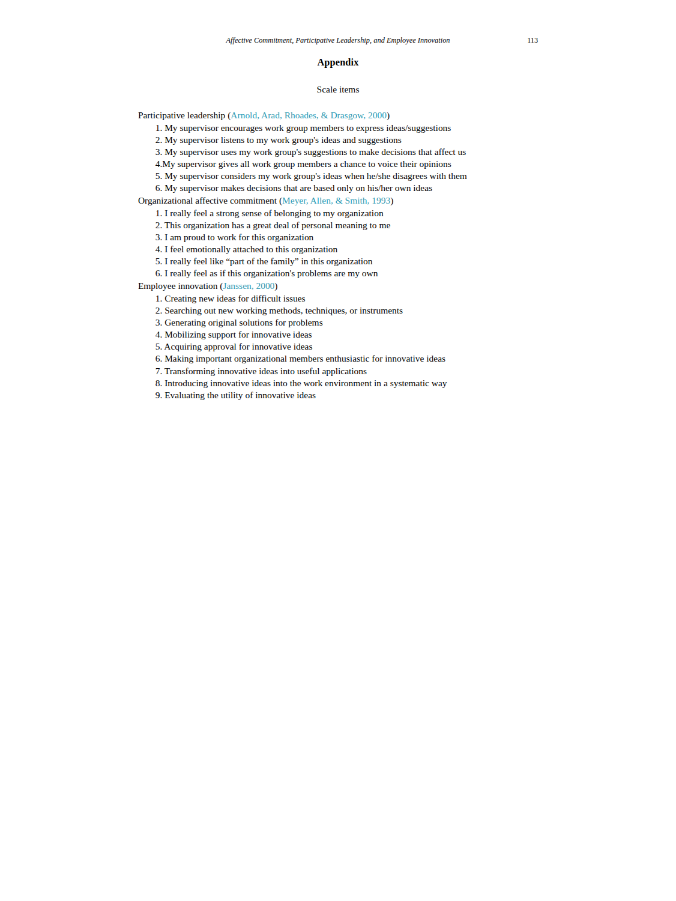Affective Commitment, Participative Leadership, and Employee Innovation 113
Appendix
Scale items
Participative leadership (Arnold, Arad, Rhoades, & Drasgow, 2000)
1. My supervisor encourages work group members to express ideas/suggestions
2. My supervisor listens to my work group's ideas and suggestions
3. My supervisor uses my work group's suggestions to make decisions that affect us
4. My supervisor gives all work group members a chance to voice their opinions
5. My supervisor considers my work group's ideas when he/she disagrees with them
6. My supervisor makes decisions that are based only on his/her own ideas
Organizational affective commitment (Meyer, Allen, & Smith, 1993)
1. I really feel a strong sense of belonging to my organization
2. This organization has a great deal of personal meaning to me
3. I am proud to work for this organization
4. I feel emotionally attached to this organization
5. I really feel like “part of the family” in this organization
6. I really feel as if this organization's problems are my own
Employee innovation (Janssen, 2000)
1. Creating new ideas for difficult issues
2. Searching out new working methods, techniques, or instruments
3. Generating original solutions for problems
4. Mobilizing support for innovative ideas
5. Acquiring approval for innovative ideas
6. Making important organizational members enthusiastic for innovative ideas
7. Transforming innovative ideas into useful applications
8. Introducing innovative ideas into the work environment in a systematic way
9. Evaluating the utility of innovative ideas